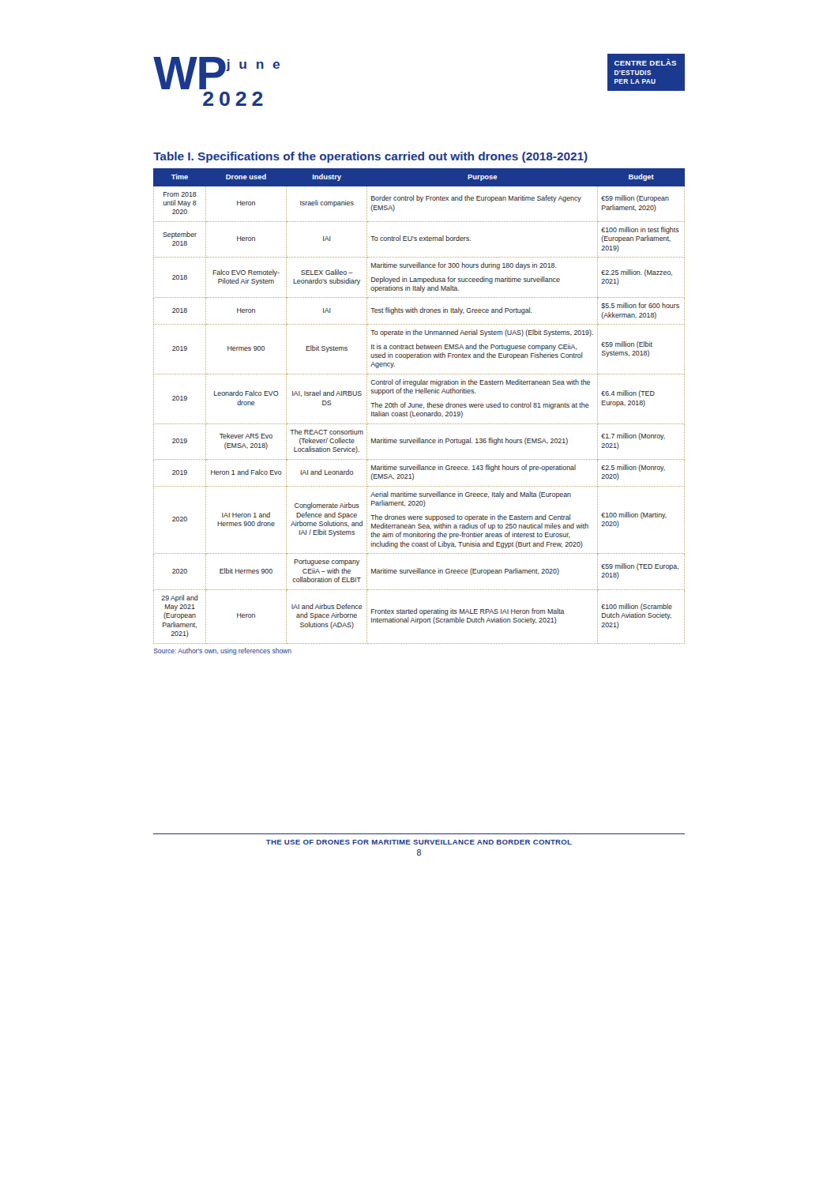WP j u n e 2022
CENTRE DELÀS D'ESTUDIS
PER LA PAU
Table I. Specifications of the operations carried out with drones (2018-2021)
| Time | Drone used | Industry | Purpose | Budget |
| --- | --- | --- | --- | --- |
| From 2018 until May 8 2020 | Heron | Israeli companies | Border control by Frontex and the European Maritime Safety Agency (EMSA) | €59 million (European Parliament, 2020) |
| September 2018 | Heron | IAI | To control EU's external borders. | €100 million in test flights (European Parliament, 2019) |
| 2018 | Falco EVO Remotely-Piloted Air System | SELEX Galileo – Leonardo's subsidiary | Maritime surveillance for 300 hours during 180 days in 2018. Deployed in Lampedusa for succeeding maritime surveillance operations in Italy and Malta. | €2.25 million. (Mazzeo, 2021) |
| 2018 | Heron | IAI | Test flights with drones in Italy, Greece and Portugal. | $5.5 million for 600 hours (Akkerman, 2018) |
| 2019 | Hermes 900 | Elbit Systems | To operate in the Unmanned Aerial System (UAS) (Elbit Systems, 2019). It is a contract between EMSA and the Portuguese company CEiiA, used in cooperation with Frontex and the European Fisheries Control Agency. | €59 million (Elbit Systems, 2018) |
| 2019 | Leonardo Falco EVO drone | IAI, Israel and AIRBUS DS | Control of irregular migration in the Eastern Mediterranean Sea with the support of the Hellenic Authorities. The 20th of June, these drones were used to control 81 migrants at the Italian coast (Leonardo, 2019) | €6.4 million (TED Europa, 2018) |
| 2019 | Tekever AR5 Evo (EMSA, 2018) | The REACT consortium (Tekever/ Collecte Localisation Service). | Maritime surveillance in Portugal. 136 flight hours (EMSA, 2021) | €1.7 million (Monroy, 2021) |
| 2019 | Heron 1 and Falco Evo | IAI and Leonardo | Maritime surveillance in Greece. 143 flight hours of pre-operational (EMSA, 2021) | €2.5 million (Monroy, 2020) |
| 2020 | IAI Heron 1 and Hermes 900 drone | Conglomerate Airbus Defence and Space Airborne Solutions, and IAI / Elbit Systems | Aerial maritime surveillance in Greece, Italy and Malta (European Parliament, 2020) The drones were supposed to operate in the Eastern and Central Mediterranean Sea, within a radius of up to 250 nautical miles and with the aim of monitoring the pre-frontier areas of interest to Eurosur, including the coast of Libya, Tunisia and Egypt (Burt and Frew, 2020) | €100 million (Martiny, 2020) |
| 2020 | Elbit Hermes 900 | Portuguese company CEiiA – with the collaboration of ELBIT | Maritime surveillance in Greece (European Parliament, 2020) | €59 million (TED Europa, 2018) |
| 29 April and May 2021 (European Parliament, 2021) | Heron | IAI and Airbus Defence and Space Airborne Solutions (ADAS) | Frontex started operating its MALE RPAS IAI Heron from Malta International Airport (Scramble Dutch Aviation Society, 2021) | €100 million (Scramble Dutch Aviation Society, 2021) |
Source: Author's own, using references shown
THE USE OF DRONES FOR MARITIME SURVEILLANCE AND BORDER CONTROL
8